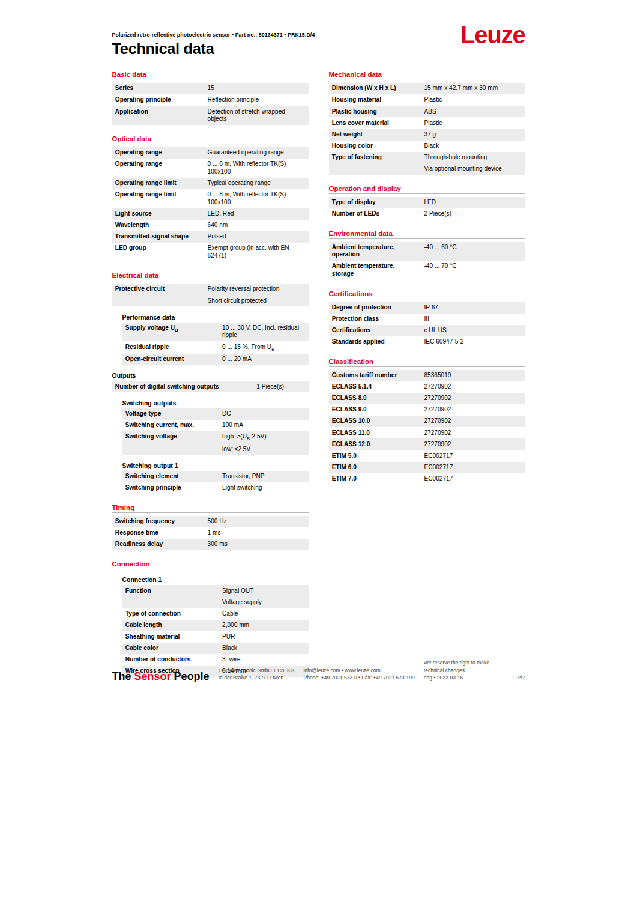Leuze
Polarized retro-reflective photoelectric sensor • Part no.: 50134371 • PRK15.D/4
Technical data
Basic data
| Series | 15 |
| Operating principle | Reflection principle |
| Application | Detection of stretch-wrapped objects |
Optical data
| Operating range | Guaranteed operating range |
| Operating range | 0 ... 6 m, With reflector TK(S) 100x100 |
| Operating range limit | Typical operating range |
| Operating range limit | 0 ... 8 m, With reflector TK(S) 100x100 |
| Light source | LED, Red |
| Wavelength | 640 nm |
| Transmitted-signal shape | Pulsed |
| LED group | Exempt group (in acc. with EN 62471) |
Electrical data
| Protective circuit | Polarity reversal protection |
| | Short circuit protected |
Performance data
| Supply voltage U B | 10 ... 30 V, DC, Incl. residual ripple |
| Residual ripple | 0 ... 15 %, From U B |
| Open-circuit current | 0 ... 20 mA |
Outputs
| Number of digital switching outputs | 1 Piece(s) |
Switching outputs
| Voltage type | DC |
| Switching current, max. | 100 mA |
| Switching voltage | high: ≥(U B -2.5V) |
| | low: ≤2.5V |
Switching output 1
| Switching element | Transistor, PNP |
| Switching principle | Light switching |
Timing
| Switching frequency | 500 Hz |
| Response time | 1 ms |
| Readiness delay | 300 ms |
Connection
Connection 1
| Function | Signal OUT |
| | Voltage supply |
| Type of connection | Cable |
| Cable length | 2,000 mm |
| Sheathing material | PUR |
| Cable color | Black |
| Number of conductors | 3 -wire |
| Wire cross section | 0.14 mm² |
Mechanical data
| Dimension (W x H x L) | 15 mm x 42.7 mm x 30 mm |
| Housing material | Plastic |
| Plastic housing | ABS |
| Lens cover material | Plastic |
| Net weight | 37 g |
| Housing color | Black |
| Type of fastening | Through-hole mounting |
| | Via optional mounting device |
Operation and display
| Type of display | LED |
| Number of LEDs | 2 Piece(s) |
Environmental data
| Ambient temperature, operation | -40 ... 60 °C |
| Ambient temperature, storage | -40 ... 70 °C |
Certifications
| Degree of protection | IP 67 |
| Protection class | III |
| Certifications | c UL US |
| Standards applied | IEC 60947-5-2 |
Classification
| Customs tariff number | 85365019 |
| ECLASS 5.1.4 | 27270902 |
| ECLASS 8.0 | 27270902 |
| ECLASS 9.0 | 27270902 |
| ECLASS 10.0 | 27270902 |
| ECLASS 11.0 | 27270902 |
| ECLASS 12.0 | 27270902 |
| ETIM 5.0 | EC002717 |
| ETIM 6.0 | EC002717 |
| ETIM 7.0 | EC002717 |
The Sensor People
Leuze electronic GmbH + Co. KG
In der Braike 1, 73277 Owen
info@leuze.com • www.leuze.com
Phone: +49 7021 573-0 • Fax: +49 7021 573-199
We reserve the right to make technical changes
eng • 2022-03-16
2/7